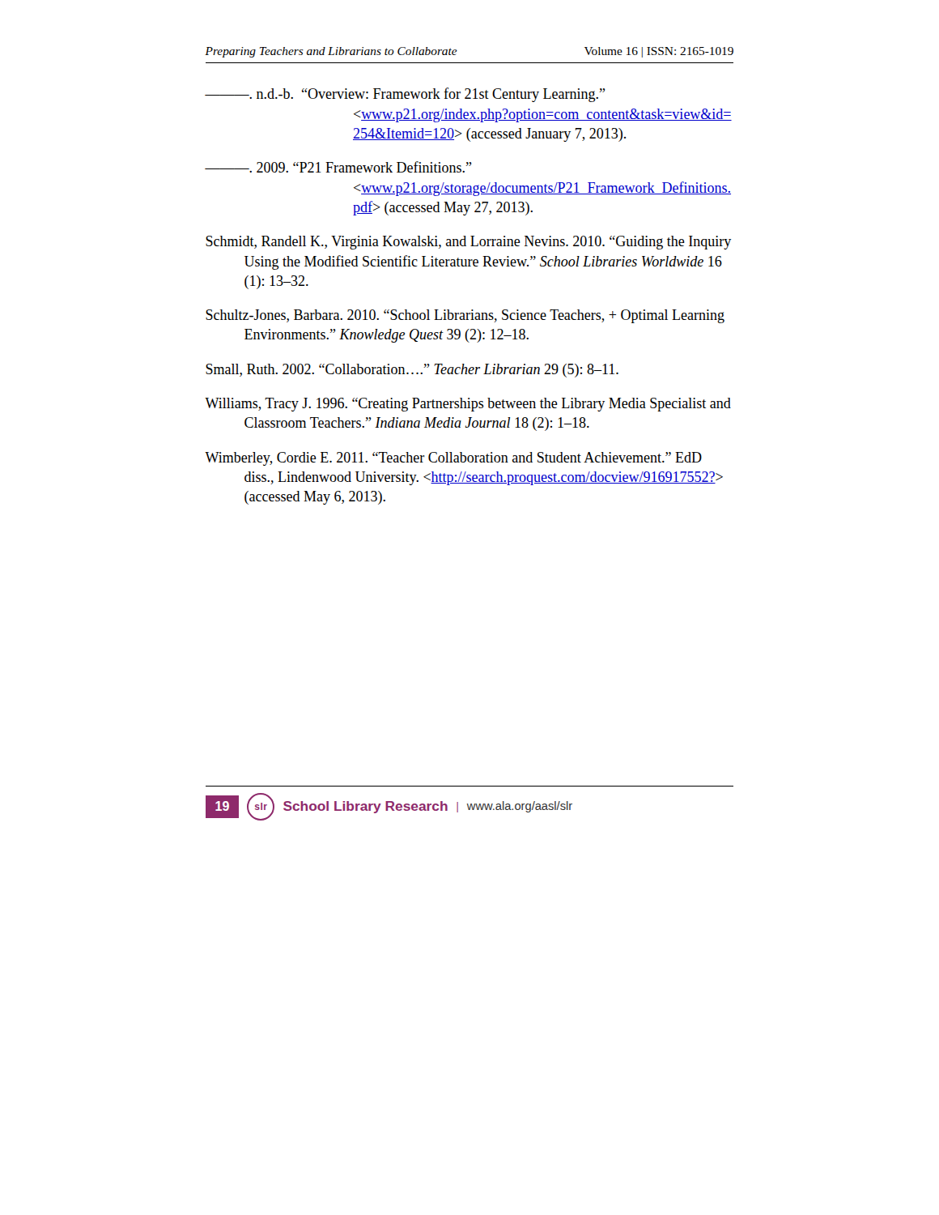Preparing Teachers and Librarians to Collaborate Volume 16 | ISSN: 2165-1019
———. n.d.-b. “Overview: Framework for 21st Century Learning.” <www.p21.org/index.php?option=com_content&task=view&id=254&Itemid=120> (accessed January 7, 2013).
———. 2009. “P21 Framework Definitions.” <www.p21.org/storage/documents/P21_Framework_Definitions.pdf> (accessed May 27, 2013).
Schmidt, Randell K., Virginia Kowalski, and Lorraine Nevins. 2010. “Guiding the Inquiry Using the Modified Scientific Literature Review.” School Libraries Worldwide 16 (1): 13–32.
Schultz-Jones, Barbara. 2010. “School Librarians, Science Teachers, + Optimal Learning Environments.” Knowledge Quest 39 (2): 12–18.
Small, Ruth. 2002. “Collaboration….” Teacher Librarian 29 (5): 8–11.
Williams, Tracy J. 1996. “Creating Partnerships between the Library Media Specialist and Classroom Teachers.” Indiana Media Journal 18 (2): 1–18.
Wimberley, Cordie E. 2011. “Teacher Collaboration and Student Achievement.” EdD diss., Lindenwood University. <http://search.proquest.com/docview/916917552?> (accessed May 6, 2013).
19 slr School Library Research | www.ala.org/aasl/slr